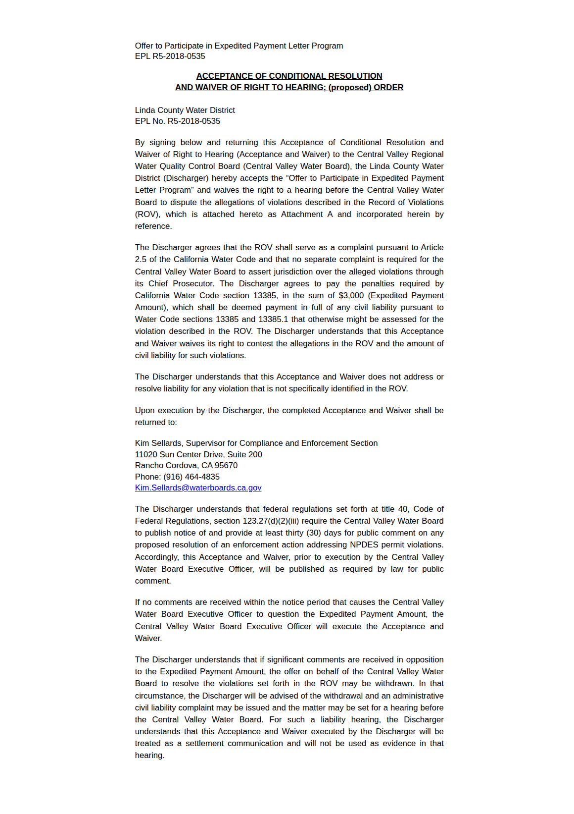Offer to Participate in Expedited Payment Letter Program
EPL R5-2018-0535
ACCEPTANCE OF CONDITIONAL RESOLUTION
AND WAIVER OF RIGHT TO HEARING; (proposed) ORDER
Linda County Water District
EPL No. R5-2018-0535
By signing below and returning this Acceptance of Conditional Resolution and Waiver of Right to Hearing (Acceptance and Waiver) to the Central Valley Regional Water Quality Control Board (Central Valley Water Board), the Linda County Water District (Discharger) hereby accepts the “Offer to Participate in Expedited Payment Letter Program” and waives the right to a hearing before the Central Valley Water Board to dispute the allegations of violations described in the Record of Violations (ROV), which is attached hereto as Attachment A and incorporated herein by reference.
The Discharger agrees that the ROV shall serve as a complaint pursuant to Article 2.5 of the California Water Code and that no separate complaint is required for the Central Valley Water Board to assert jurisdiction over the alleged violations through its Chief Prosecutor. The Discharger agrees to pay the penalties required by California Water Code section 13385, in the sum of $3,000 (Expedited Payment Amount), which shall be deemed payment in full of any civil liability pursuant to Water Code sections 13385 and 13385.1 that otherwise might be assessed for the violation described in the ROV. The Discharger understands that this Acceptance and Waiver waives its right to contest the allegations in the ROV and the amount of civil liability for such violations.
The Discharger understands that this Acceptance and Waiver does not address or resolve liability for any violation that is not specifically identified in the ROV.
Upon execution by the Discharger, the completed Acceptance and Waiver shall be returned to:
Kim Sellards, Supervisor for Compliance and Enforcement Section
11020 Sun Center Drive, Suite 200
Rancho Cordova, CA 95670
Phone: (916) 464-4835
Kim.Sellards@waterboards.ca.gov
The Discharger understands that federal regulations set forth at title 40, Code of Federal Regulations, section 123.27(d)(2)(iii) require the Central Valley Water Board to publish notice of and provide at least thirty (30) days for public comment on any proposed resolution of an enforcement action addressing NPDES permit violations. Accordingly, this Acceptance and Waiver, prior to execution by the Central Valley Water Board Executive Officer, will be published as required by law for public comment.
If no comments are received within the notice period that causes the Central Valley Water Board Executive Officer to question the Expedited Payment Amount, the Central Valley Water Board Executive Officer will execute the Acceptance and Waiver.
The Discharger understands that if significant comments are received in opposition to the Expedited Payment Amount, the offer on behalf of the Central Valley Water Board to resolve the violations set forth in the ROV may be withdrawn. In that circumstance, the Discharger will be advised of the withdrawal and an administrative civil liability complaint may be issued and the matter may be set for a hearing before the Central Valley Water Board. For such a liability hearing, the Discharger understands that this Acceptance and Waiver executed by the Discharger will be treated as a settlement communication and will not be used as evidence in that hearing.